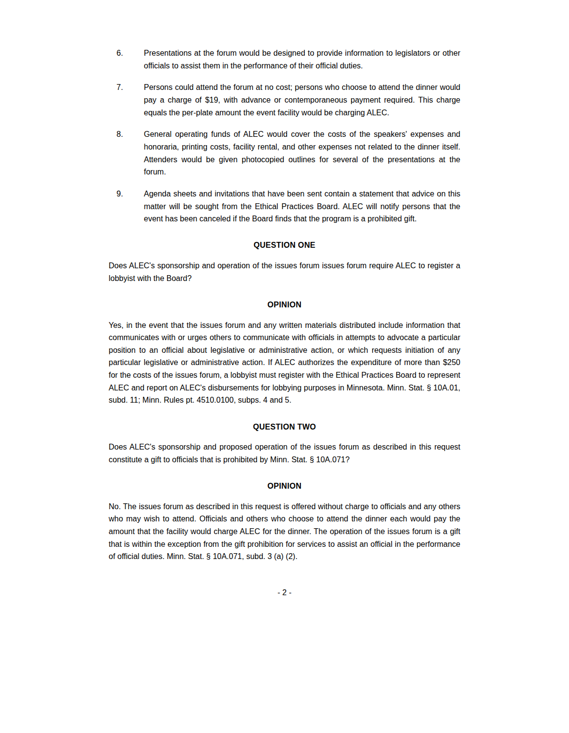6. Presentations at the forum would be designed to provide information to legislators or other officials to assist them in the performance of their official duties.
7. Persons could attend the forum at no cost; persons who choose to attend the dinner would pay a charge of $19, with advance or contemporaneous payment required. This charge equals the per-plate amount the event facility would be charging ALEC.
8. General operating funds of ALEC would cover the costs of the speakers' expenses and honoraria, printing costs, facility rental, and other expenses not related to the dinner itself. Attenders would be given photocopied outlines for several of the presentations at the forum.
9. Agenda sheets and invitations that have been sent contain a statement that advice on this matter will be sought from the Ethical Practices Board. ALEC will notify persons that the event has been canceled if the Board finds that the program is a prohibited gift.
QUESTION ONE
Does ALEC's sponsorship and operation of the issues forum issues forum require ALEC to register a lobbyist with the Board?
OPINION
Yes, in the event that the issues forum and any written materials distributed include information that communicates with or urges others to communicate with officials in attempts to advocate a particular position to an official about legislative or administrative action, or which requests initiation of any particular legislative or administrative action. If ALEC authorizes the expenditure of more than $250 for the costs of the issues forum, a lobbyist must register with the Ethical Practices Board to represent ALEC and report on ALEC's disbursements for lobbying purposes in Minnesota. Minn. Stat. § 10A.01, subd. 11; Minn. Rules pt. 4510.0100, subps. 4 and 5.
QUESTION TWO
Does ALEC's sponsorship and proposed operation of the issues forum as described in this request constitute a gift to officials that is prohibited by Minn. Stat. § 10A.071?
OPINION
No. The issues forum as described in this request is offered without charge to officials and any others who may wish to attend. Officials and others who choose to attend the dinner each would pay the amount that the facility would charge ALEC for the dinner. The operation of the issues forum is a gift that is within the exception from the gift prohibition for services to assist an official in the performance of official duties. Minn. Stat. § 10A.071, subd. 3 (a) (2).
- 2 -